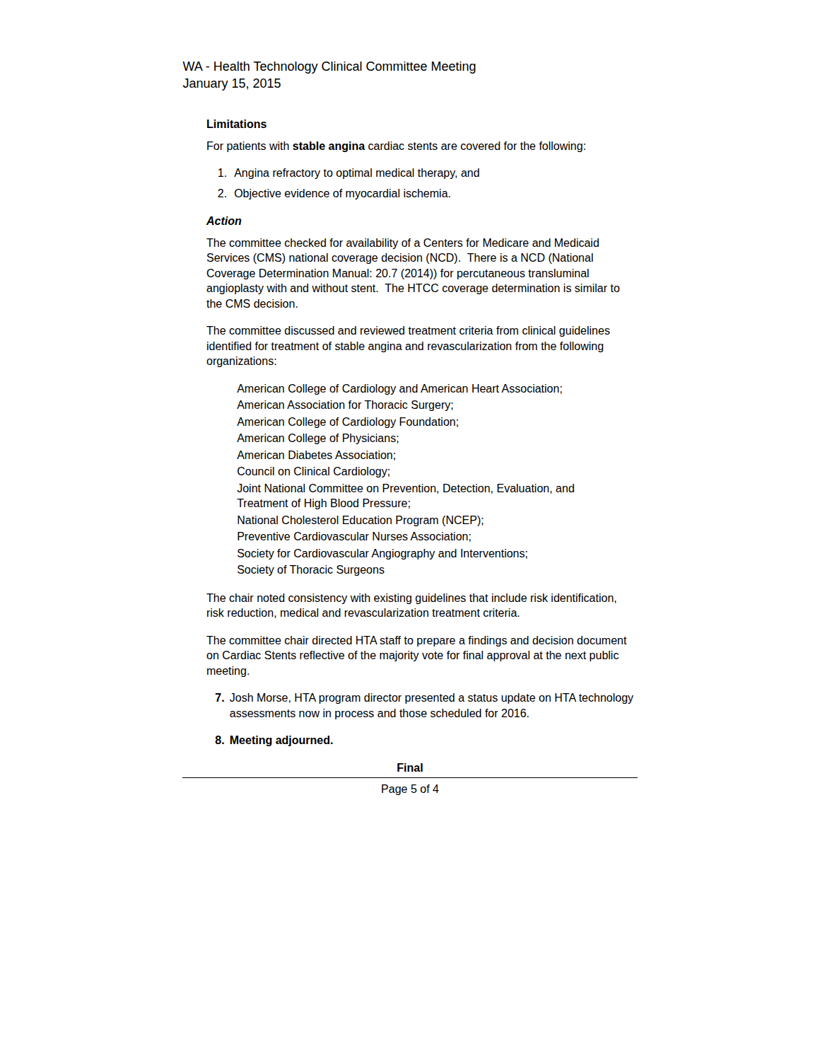WA - Health Technology Clinical Committee Meeting
January 15, 2015
Limitations
For patients with stable angina cardiac stents are covered for the following:
Angina refractory to optimal medical therapy, and
Objective evidence of myocardial ischemia.
Action
The committee checked for availability of a Centers for Medicare and Medicaid Services (CMS) national coverage decision (NCD). There is a NCD (National Coverage Determination Manual: 20.7 (2014)) for percutaneous transluminal angioplasty with and without stent. The HTCC coverage determination is similar to the CMS decision.
The committee discussed and reviewed treatment criteria from clinical guidelines identified for treatment of stable angina and revascularization from the following organizations:
American College of Cardiology and American Heart Association;
American Association for Thoracic Surgery;
American College of Cardiology Foundation;
American College of Physicians;
American Diabetes Association;
Council on Clinical Cardiology;
Joint National Committee on Prevention, Detection, Evaluation, and Treatment of High Blood Pressure;
National Cholesterol Education Program (NCEP);
Preventive Cardiovascular Nurses Association;
Society for Cardiovascular Angiography and Interventions;
Society of Thoracic Surgeons
The chair noted consistency with existing guidelines that include risk identification, risk reduction, medical and revascularization treatment criteria.
The committee chair directed HTA staff to prepare a findings and decision document on Cardiac Stents reflective of the majority vote for final approval at the next public meeting.
7. Josh Morse, HTA program director presented a status update on HTA technology assessments now in process and those scheduled for 2016.
8. Meeting adjourned.
Final
Page 5 of 4